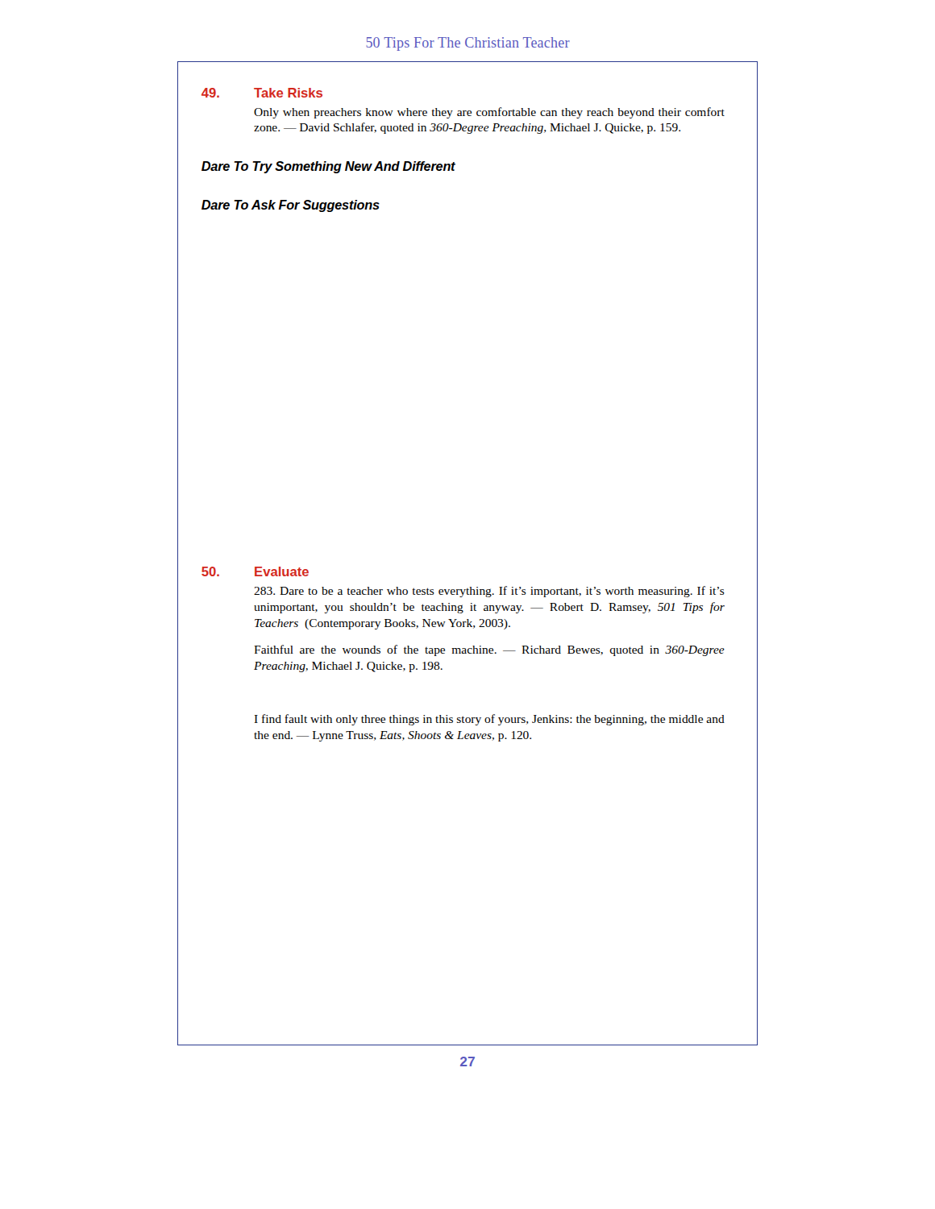50 Tips For The Christian Teacher
49.
Take Risks
Only when preachers know where they are comfortable can they reach beyond their comfort zone. — David Schlafer, quoted in 360-Degree Preaching, Michael J. Quicke, p. 159.
Dare To Try Something New And Different
Dare To Ask For Suggestions
50.
Evaluate
283. Dare to be a teacher who tests everything. If it’s important, it’s worth measuring. If it’s unimportant, you shouldn’t be teaching it anyway. — Robert D. Ramsey, 501 Tips for Teachers (Contemporary Books, New York, 2003).
Faithful are the wounds of the tape machine. — Richard Bewes, quoted in 360-Degree Preaching, Michael J. Quicke, p. 198.
I find fault with only three things in this story of yours, Jenkins: the beginning, the middle and the end. — Lynne Truss, Eats, Shoots & Leaves, p. 120.
27